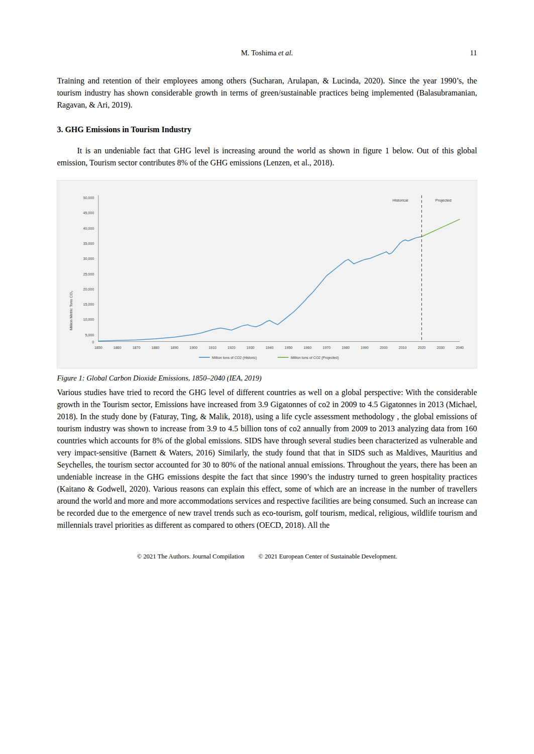M. Toshima et al. 11
Training and retention of their employees among others (Sucharan, Arulapan, & Lucinda, 2020). Since the year 1990’s, the tourism industry has shown considerable growth in terms of green/sustainable practices being implemented (Balasubramanian, Ragavan, & Ari, 2019).
3. GHG Emissions in Tourism Industry
It is an undeniable fact that GHG level is increasing around the world as shown in figure 1 below. Out of this global emission, Tourism sector contributes 8% of the GHG emissions (Lenzen, et al., 2018).
50,000 45,000 40,000 35,000 30,000 25,000 20,000 15,000 10,000 5,000 0 Million Metric Tons CO₂ 1850 1860 1870 1880 1890 1900 1910 1920 1930 1940 1950 1960 1970 1980 1990 2000 2010 2020 2030 2040 Historical Projected Million tons of CO2 (Historic) Million tons of CO2 (Projected)
Figure 1: Global Carbon Dioxide Emissions, 1850–2040 (IEA, 2019)
Various studies have tried to record the GHG level of different countries as well on a global perspective: With the considerable growth in the Tourism sector, Emissions have increased from 3.9 Gigatonnes of co2 in 2009 to 4.5 Gigatonnes in 2013 (Michael, 2018). In the study done by (Faturay, Ting, & Malik, 2018), using a life cycle assessment methodology , the global emissions of tourism industry was shown to increase from 3.9 to 4.5 billion tons of co2 annually from 2009 to 2013 analyzing data from 160 countries which accounts for 8% of the global emissions. SIDS have through several studies been characterized as vulnerable and very impact-sensitive (Barnett & Waters, 2016) Similarly, the study found that that in SIDS such as Maldives, Mauritius and Seychelles, the tourism sector accounted for 30 to 80% of the national annual emissions. Throughout the years, there has been an undeniable increase in the GHG emissions despite the fact that since 1990’s the industry turned to green hospitality practices (Kaitano & Godwell, 2020). Various reasons can explain this effect, some of which are an increase in the number of travellers around the world and more and more accommodations services and respective facilities are being consumed. Such an increase can be recorded due to the emergence of new travel trends such as eco-tourism, golf tourism, medical, religious, wildlife tourism and millennials travel priorities as different as compared to others (OECD, 2018). All the
© 2021 The Authors. Journal Compilation © 2021 European Center of Sustainable Development.